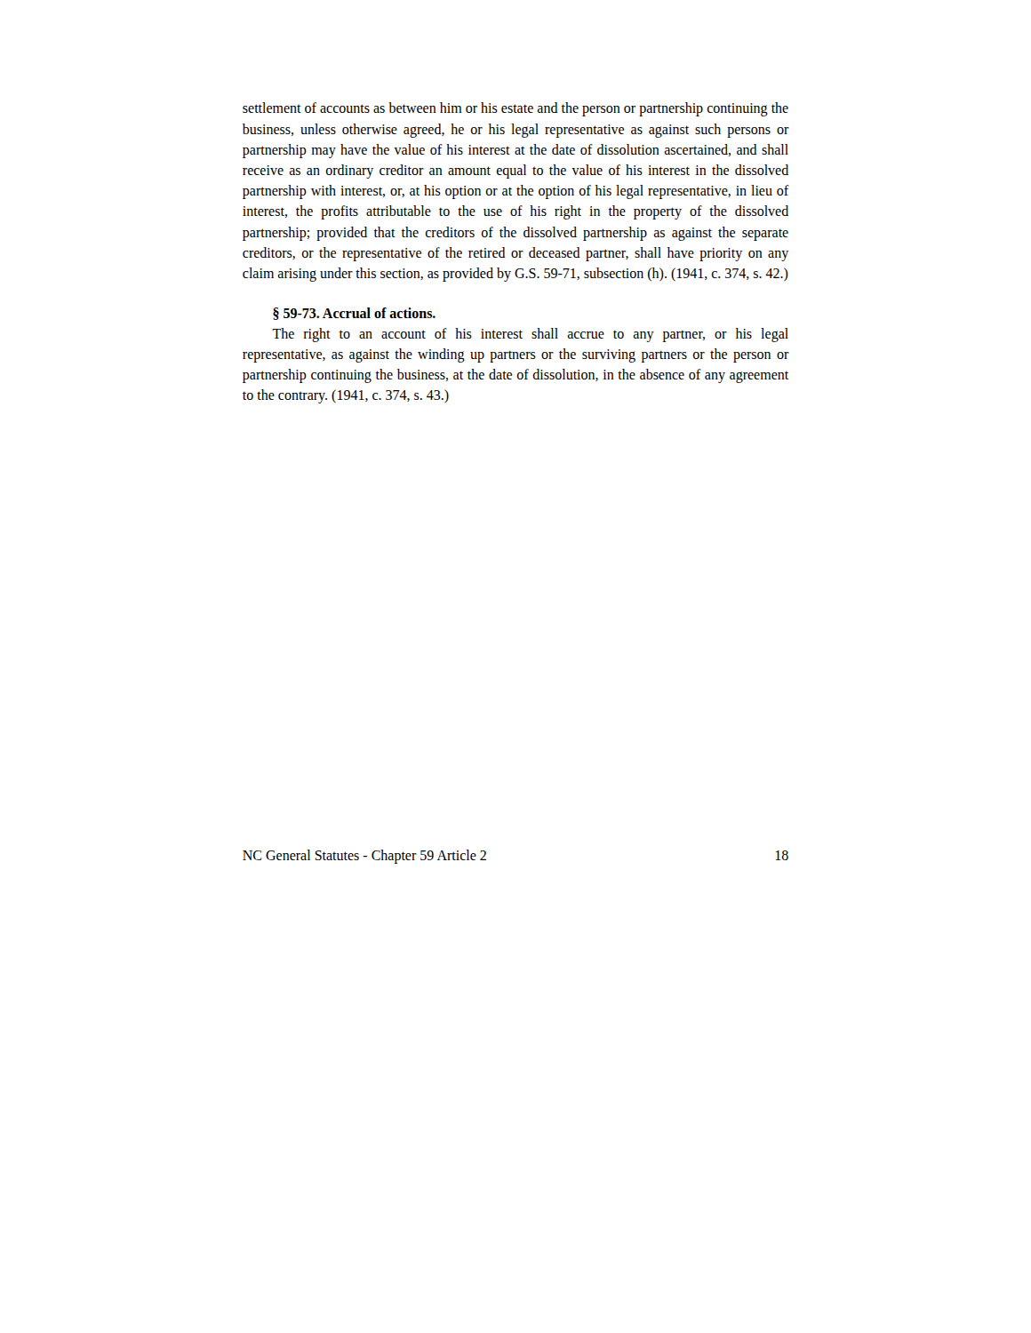settlement of accounts as between him or his estate and the person or partnership continuing the business, unless otherwise agreed, he or his legal representative as against such persons or partnership may have the value of his interest at the date of dissolution ascertained, and shall receive as an ordinary creditor an amount equal to the value of his interest in the dissolved partnership with interest, or, at his option or at the option of his legal representative, in lieu of interest, the profits attributable to the use of his right in the property of the dissolved partnership; provided that the creditors of the dissolved partnership as against the separate creditors, or the representative of the retired or deceased partner, shall have priority on any claim arising under this section, as provided by G.S. 59-71, subsection (h). (1941, c. 374, s. 42.)
§ 59-73. Accrual of actions.
The right to an account of his interest shall accrue to any partner, or his legal representative, as against the winding up partners or the surviving partners or the person or partnership continuing the business, at the date of dissolution, in the absence of any agreement to the contrary. (1941, c. 374, s. 43.)
NC General Statutes - Chapter 59 Article 2 18